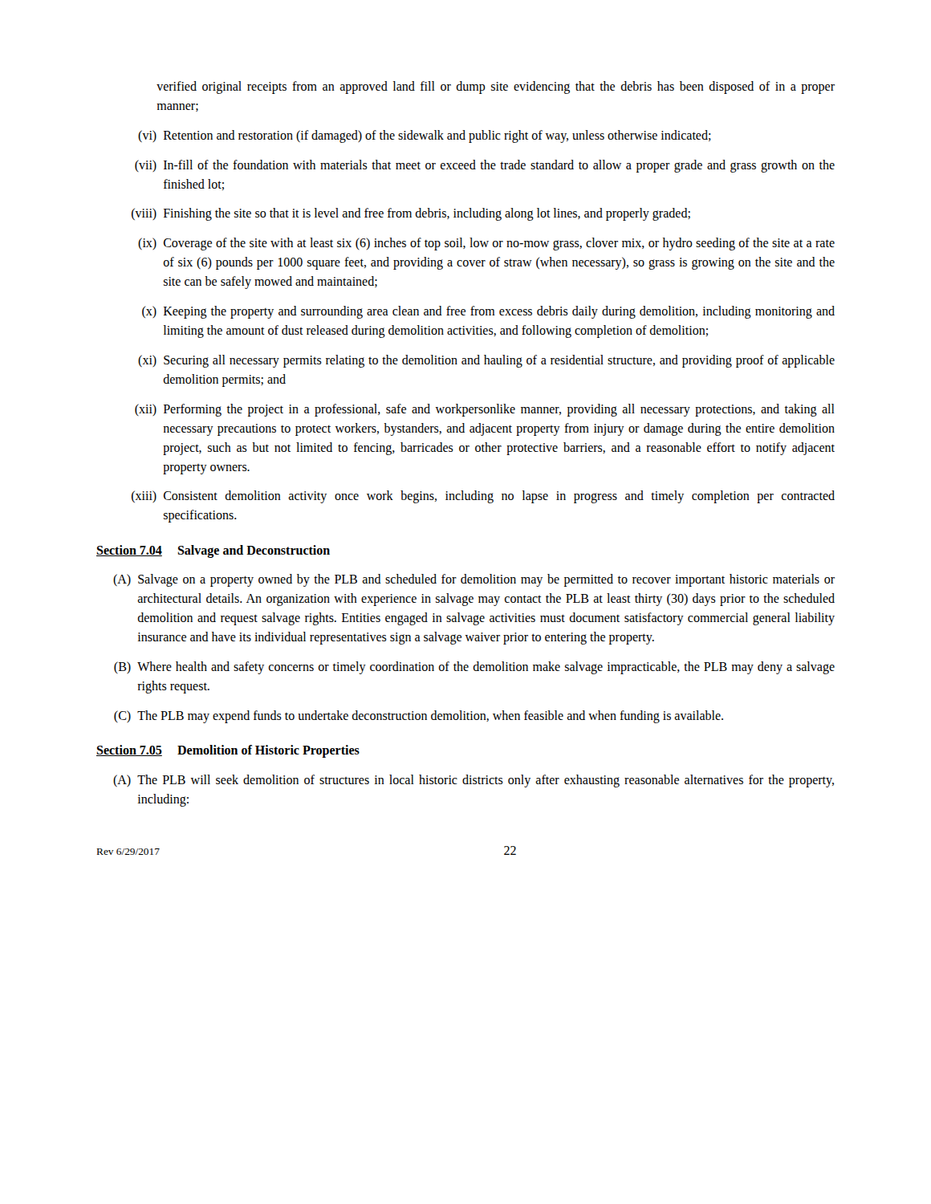verified original receipts from an approved land fill or dump site evidencing that the debris has been disposed of in a proper manner;
(vi)
Retention and restoration (if damaged) of the sidewalk and public right of way, unless otherwise indicated;
(vii)
In-fill of the foundation with materials that meet or exceed the trade standard to allow a proper grade and grass growth on the finished lot;
(viii)
Finishing the site so that it is level and free from debris, including along lot lines, and properly graded;
(ix)
Coverage of the site with at least six (6) inches of top soil, low or no-mow grass, clover mix, or hydro seeding of the site at a rate of six (6) pounds per 1000 square feet, and providing a cover of straw (when necessary), so grass is growing on the site and the site can be safely mowed and maintained;
(x)
Keeping the property and surrounding area clean and free from excess debris daily during demolition, including monitoring and limiting the amount of dust released during demolition activities, and following completion of demolition;
(xi)
Securing all necessary permits relating to the demolition and hauling of a residential structure, and providing proof of applicable demolition permits; and
(xii)
Performing the project in a professional, safe and workpersonlike manner, providing all necessary protections, and taking all necessary precautions to protect workers, bystanders, and adjacent property from injury or damage during the entire demolition project, such as but not limited to fencing, barricades or other protective barriers, and a reasonable effort to notify adjacent property owners.
(xiii)
Consistent demolition activity once work begins, including no lapse in progress and timely completion per contracted specifications.
Section 7.04 Salvage and Deconstruction
(A)
Salvage on a property owned by the PLB and scheduled for demolition may be permitted to recover important historic materials or architectural details. An organization with experience in salvage may contact the PLB at least thirty (30) days prior to the scheduled demolition and request salvage rights. Entities engaged in salvage activities must document satisfactory commercial general liability insurance and have its individual representatives sign a salvage waiver prior to entering the property.
(B)
Where health and safety concerns or timely coordination of the demolition make salvage impracticable, the PLB may deny a salvage rights request.
(C)
The PLB may expend funds to undertake deconstruction demolition, when feasible and when funding is available.
Section 7.05 Demolition of Historic Properties
(A)
The PLB will seek demolition of structures in local historic districts only after exhausting reasonable alternatives for the property, including:
Rev 6/29/2017
22